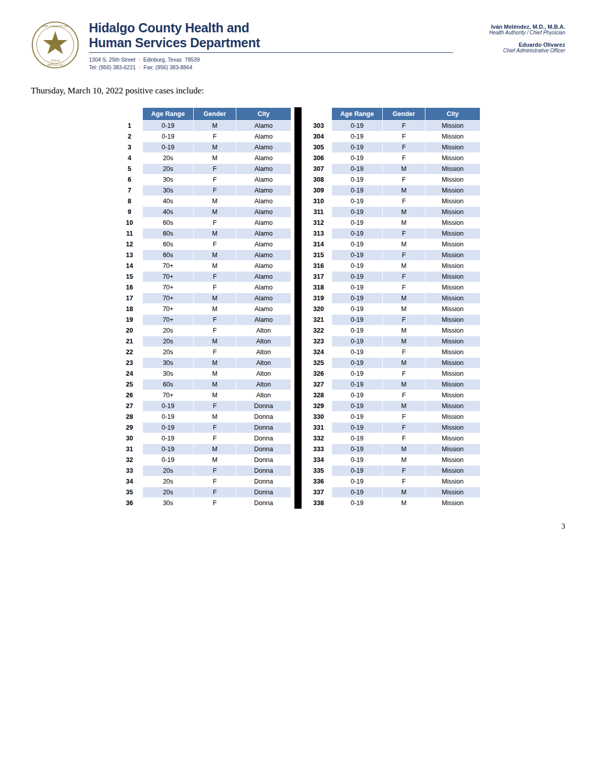THE COUNTY OF HIDALGO TEXAS
Hidalgo County Health and
Human Services Department
1304 S. 25th Street · Edinburg, Texas 78539
Tel: (956) 383-6221 · Fax: (956) 383-8864
Iván Meléndez, M.D., M.B.A.
Health Authority / Chief Physician
Eduardo Olivarez
Chief Administrative Officer
Thursday, March 10, 2022 positive cases include:
| | Age Range | Gender | City |
| --- | --- | --- | --- |
| 1 | 0-19 | M | Alamo |
| 2 | 0-19 | F | Alamo |
| 3 | 0-19 | M | Alamo |
| 4 | 20s | M | Alamo |
| 5 | 20s | F | Alamo |
| 6 | 30s | F | Alamo |
| 7 | 30s | F | Alamo |
| 8 | 40s | M | Alamo |
| 9 | 40s | M | Alamo |
| 10 | 60s | F | Alamo |
| 11 | 60s | M | Alamo |
| 12 | 60s | F | Alamo |
| 13 | 60s | M | Alamo |
| 14 | 70+ | M | Alamo |
| 15 | 70+ | F | Alamo |
| 16 | 70+ | F | Alamo |
| 17 | 70+ | M | Alamo |
| 18 | 70+ | M | Alamo |
| 19 | 70+ | F | Alamo |
| 20 | 20s | F | Alton |
| 21 | 20s | M | Alton |
| 22 | 20s | F | Alton |
| 23 | 30s | M | Alton |
| 24 | 30s | M | Alton |
| 25 | 60s | M | Alton |
| 26 | 70+ | M | Alton |
| 27 | 0-19 | F | Donna |
| 28 | 0-19 | M | Donna |
| 29 | 0-19 | F | Donna |
| 30 | 0-19 | F | Donna |
| 31 | 0-19 | M | Donna |
| 32 | 0-19 | M | Donna |
| 33 | 20s | F | Donna |
| 34 | 20s | F | Donna |
| 35 | 20s | F | Donna |
| 36 | 30s | F | Donna |
| | Age Range | Gender | City |
| --- | --- | --- | --- |
| 303 | 0-19 | F | Mission |
| 304 | 0-19 | F | Mission |
| 305 | 0-19 | F | Mission |
| 306 | 0-19 | F | Mission |
| 307 | 0-19 | M | Mission |
| 308 | 0-19 | F | Mission |
| 309 | 0-19 | M | Mission |
| 310 | 0-19 | F | Mission |
| 311 | 0-19 | M | Mission |
| 312 | 0-19 | M | Mission |
| 313 | 0-19 | F | Mission |
| 314 | 0-19 | M | Mission |
| 315 | 0-19 | F | Mission |
| 316 | 0-19 | M | Mission |
| 317 | 0-19 | F | Mission |
| 318 | 0-19 | F | Mission |
| 319 | 0-19 | M | Mission |
| 320 | 0-19 | M | Mission |
| 321 | 0-19 | F | Mission |
| 322 | 0-19 | M | Mission |
| 323 | 0-19 | M | Mission |
| 324 | 0-19 | F | Mission |
| 325 | 0-19 | M | Mission |
| 326 | 0-19 | F | Mission |
| 327 | 0-19 | M | Mission |
| 328 | 0-19 | F | Mission |
| 329 | 0-19 | M | Mission |
| 330 | 0-19 | F | Mission |
| 331 | 0-19 | F | Mission |
| 332 | 0-19 | F | Mission |
| 333 | 0-19 | M | Mission |
| 334 | 0-19 | M | Mission |
| 335 | 0-19 | F | Mission |
| 336 | 0-19 | F | Mission |
| 337 | 0-19 | M | Mission |
| 338 | 0-19 | M | Mission |
3